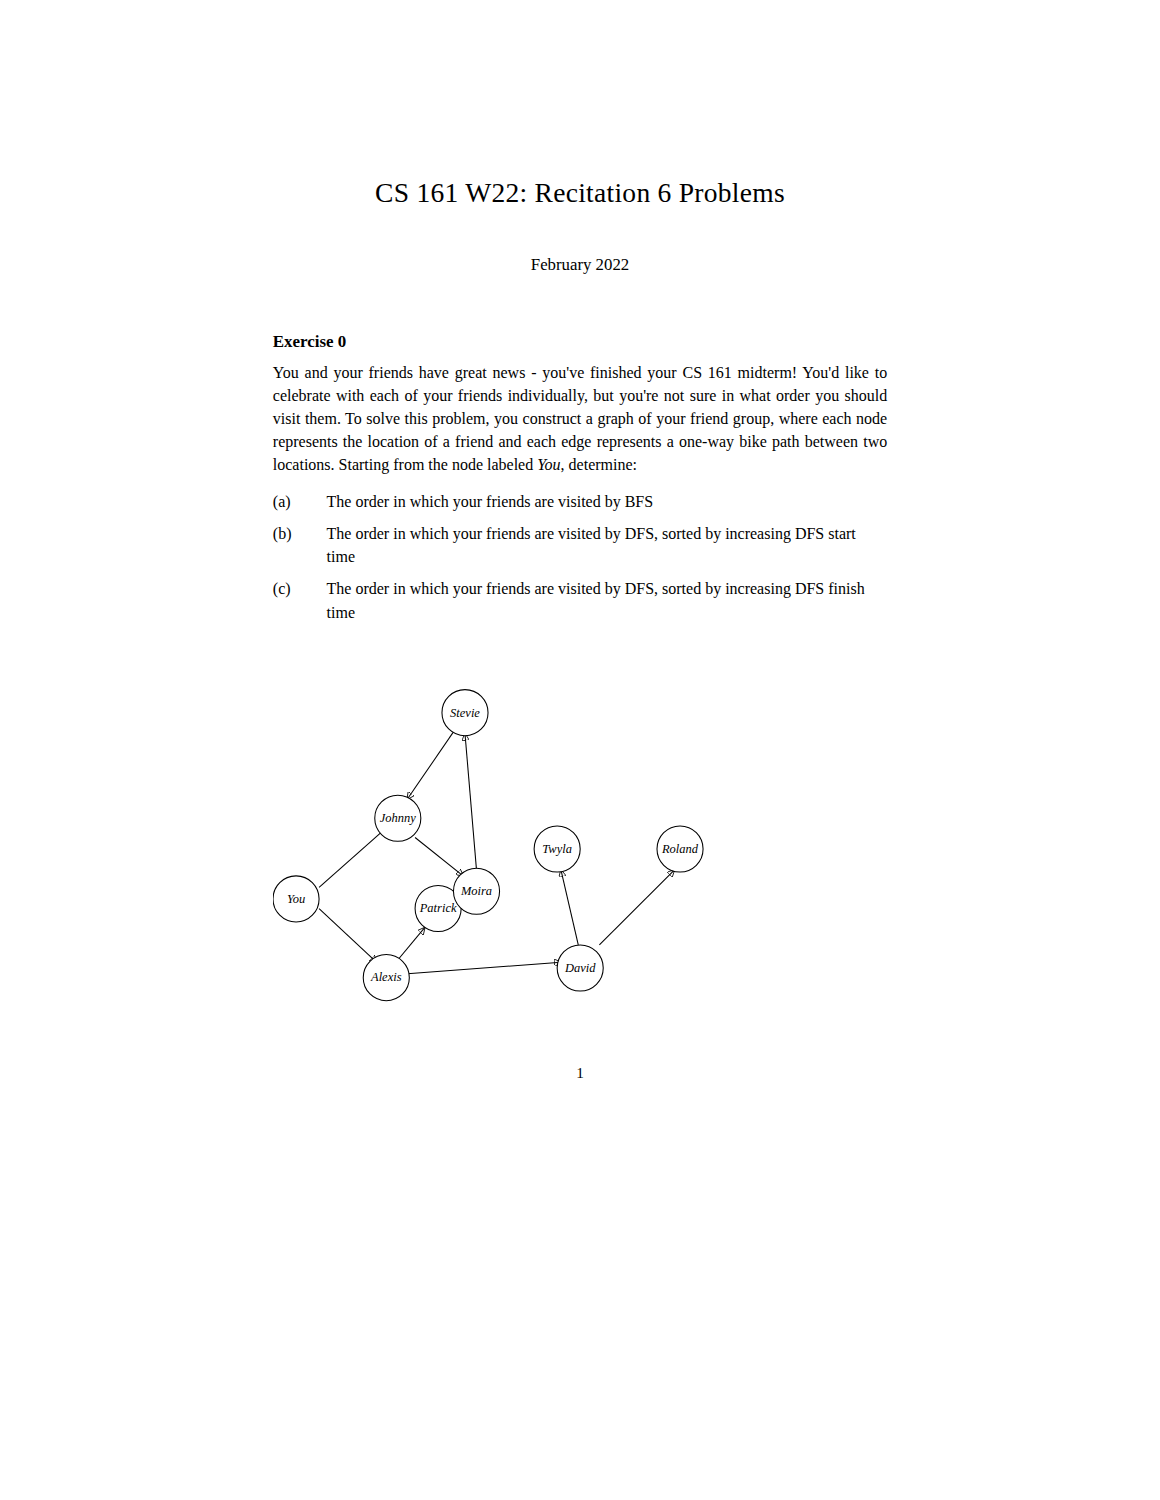CS 161 W22: Recitation 6 Problems
February 2022
Exercise 0
You and your friends have great news - you've finished your CS 161 midterm! You'd like to celebrate with each of your friends individually, but you're not sure in what order you should visit them. To solve this problem, you construct a graph of your friend group, where each node represents the location of a friend and each edge represents a one-way bike path between two locations. Starting from the node labeled You, determine:
(a) The order in which your friends are visited by BFS
(b) The order in which your friends are visited by DFS, sorted by increasing DFS start time
(c) The order in which your friends are visited by DFS, sorted by increasing DFS finish time
Stevie Johnny Twyla Roland You Patrick Moira David Alexis
1